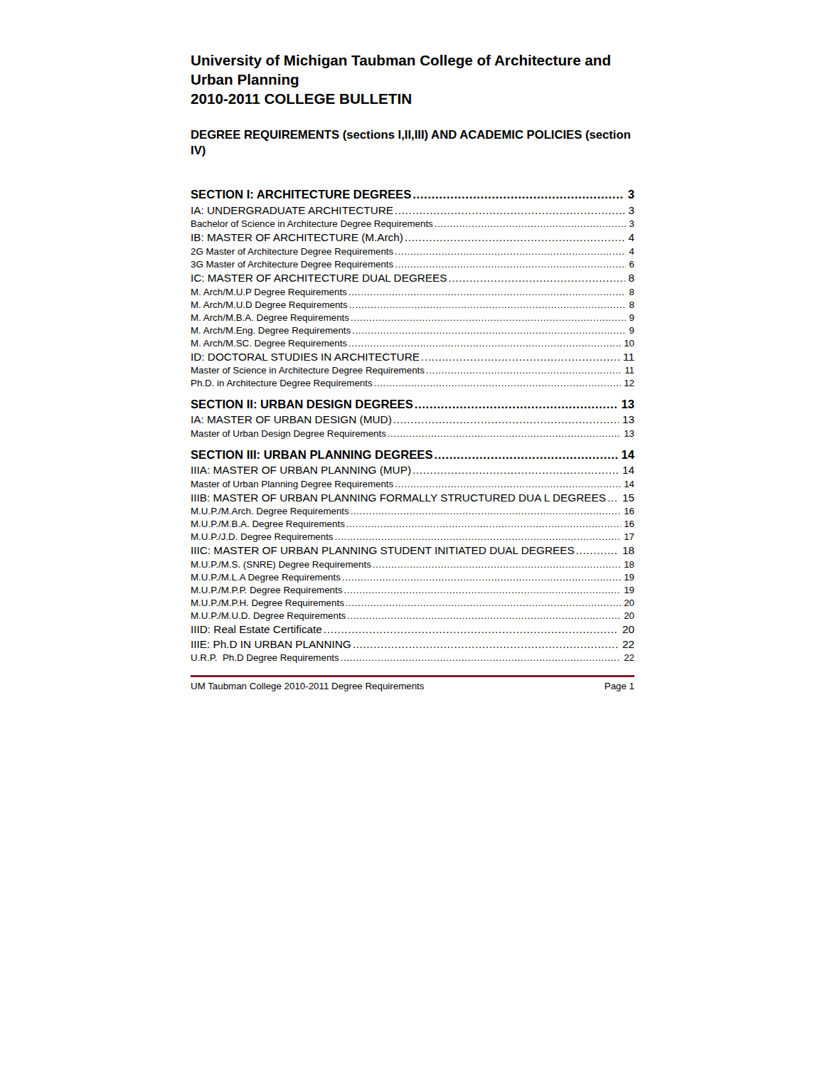University of Michigan Taubman College of Architecture and Urban Planning
2010-2011 COLLEGE BULLETIN
DEGREE REQUIREMENTS (sections I,II,III) AND ACADEMIC POLICIES (section IV)
SECTION I: ARCHITECTURE DEGREES..................................................................................... 3
IA: UNDERGRADUATE ARCHITECTURE..................................................................................................... 3
Bachelor of Science in Architecture Degree Requirements................................................................................. 3
IB: MASTER OF ARCHITECTURE (M.Arch)................................................................................................. 4
2G Master of Architecture Degree Requirements....................................................................................... 4
3G Master of Architecture Degree Requirements....................................................................................... 6
IC: MASTER OF ARCHITECTURE DUAL DEGREES....................................................................................... 8
M. Arch/M.U.P Degree Requirements....................................................................................................... 8
M. Arch/M.U.D Degree Requirements....................................................................................................... 8
M. Arch/M.B.A. Degree Requirements....................................................................................................... 9
M. Arch/M.Eng. Degree Requirements....................................................................................................... 9
M. Arch/M.SC. Degree Requirements....................................................................................................... 10
ID: DOCTORAL STUDIES IN ARCHITECTURE............................................................................................. 11
Master of Science in Architecture Degree Requirements................................................................................... 11
Ph.D. in Architecture Degree Requirements....................................................................................................... 12
SECTION II: URBAN DESIGN DEGREES............................................................................... 13
IA: MASTER OF URBAN DESIGN (MUD)................................................................................................. 13
Master of Urban Design Degree Requirements....................................................................................... 13
SECTION III: URBAN PLANNING DEGREES........................................................................... 14
IIIA: MASTER OF URBAN PLANNING (MUP)......................................................................................... 14
Master of Urban Planning Degree Requirements....................................................................................... 14
IIIB: MASTER OF URBAN PLANNING FORMALLY STRUCTURED DUA L DEGREES..................................... 15
M.U.P./M.Arch. Degree Requirements....................................................................................................... 16
M.U.P./M.B.A. Degree Requirements....................................................................................................... 16
M.U.P./J.D. Degree Requirements....................................................................................................... 17
IIIC: MASTER OF URBAN PLANNING STUDENT INITIATED DUAL DEGREES............................................. 18
M.U.P./M.S. (SNRE) Degree Requirements....................................................................................................... 18
M.U.P./M.L.A Degree Requirements....................................................................................................... 19
M.U.P./M.P.P. Degree Requirements....................................................................................................... 19
M.U.P./M.P.H. Degree Requirements....................................................................................................... 20
M.U.P./M.U.D. Degree Requirements....................................................................................................... 20
IIID: Real Estate Certificate................................................................................................. 20
IIIE: Ph.D IN URBAN PLANNING................................................................................................. 22
U.R.P. Ph.D Degree Requirements....................................................................................................... 22
UM Taubman College 2010-2011 Degree Requirements Page 1